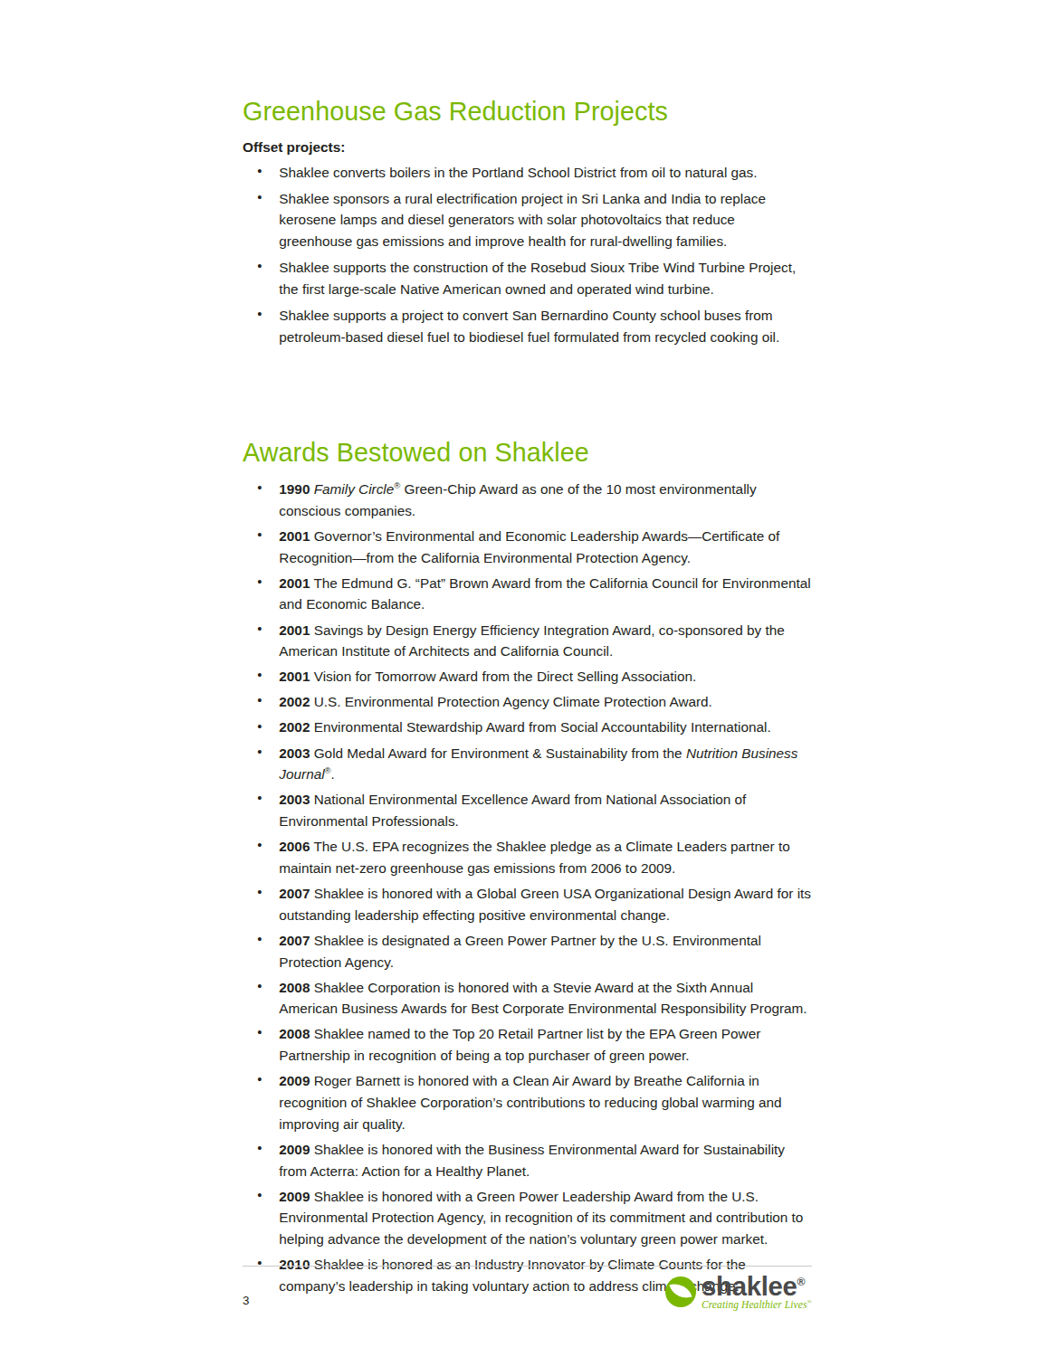Greenhouse Gas Reduction Projects
Offset projects:
Shaklee converts boilers in the Portland School District from oil to natural gas.
Shaklee sponsors a rural electrification project in Sri Lanka and India to replace kerosene lamps and diesel generators with solar photovoltaics that reduce greenhouse gas emissions and improve health for rural-dwelling families.
Shaklee supports the construction of the Rosebud Sioux Tribe Wind Turbine Project, the first large-scale Native American owned and operated wind turbine.
Shaklee supports a project to convert San Bernardino County school buses from petroleum-based diesel fuel to biodiesel fuel formulated from recycled cooking oil.
Awards Bestowed on Shaklee
1990 Family Circle® Green-Chip Award as one of the 10 most environmentally conscious companies.
2001 Governor’s Environmental and Economic Leadership Awards—Certificate of Recognition—from the California Environmental Protection Agency.
2001 The Edmund G. “Pat” Brown Award from the California Council for Environmental and Economic Balance.
2001 Savings by Design Energy Efficiency Integration Award, co-sponsored by the American Institute of Architects and California Council.
2001 Vision for Tomorrow Award from the Direct Selling Association.
2002 U.S. Environmental Protection Agency Climate Protection Award.
2002 Environmental Stewardship Award from Social Accountability International.
2003 Gold Medal Award for Environment & Sustainability from the Nutrition Business Journal®.
2003 National Environmental Excellence Award from National Association of Environmental Professionals.
2006 The U.S. EPA recognizes the Shaklee pledge as a Climate Leaders partner to maintain net-zero greenhouse gas emissions from 2006 to 2009.
2007 Shaklee is honored with a Global Green USA Organizational Design Award for its outstanding leadership effecting positive environmental change.
2007 Shaklee is designated a Green Power Partner by the U.S. Environmental Protection Agency.
2008 Shaklee Corporation is honored with a Stevie Award at the Sixth Annual American Business Awards for Best Corporate Environmental Responsibility Program.
2008 Shaklee named to the Top 20 Retail Partner list by the EPA Green Power Partnership in recognition of being a top purchaser of green power.
2009 Roger Barnett is honored with a Clean Air Award by Breathe California in recognition of Shaklee Corporation’s contributions to reducing global warming and improving air quality.
2009 Shaklee is honored with the Business Environmental Award for Sustainability from Acterra: Action for a Healthy Planet.
2009 Shaklee is honored with a Green Power Leadership Award from the U.S. Environmental Protection Agency, in recognition of its commitment and contribution to helping advance the development of the nation’s voluntary green power market.
2010 Shaklee is honored as an Industry Innovator by Climate Counts for the company’s leadership in taking voluntary action to address climate change.
3
shaklee®
Creating Healthier Lives®